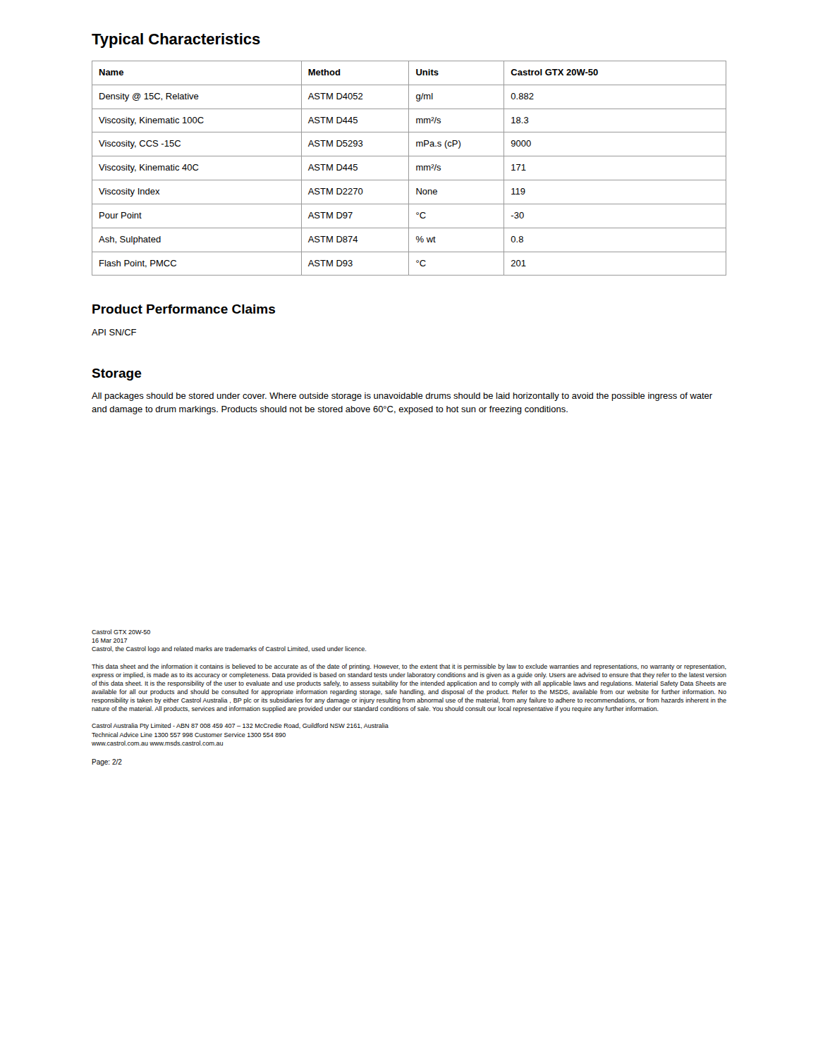Typical Characteristics
| Name | Method | Units | Castrol GTX 20W-50 |
| --- | --- | --- | --- |
| Density @ 15C, Relative | ASTM D4052 | g/ml | 0.882 |
| Viscosity, Kinematic 100C | ASTM D445 | mm²/s | 18.3 |
| Viscosity, CCS -15C | ASTM D5293 | mPa.s (cP) | 9000 |
| Viscosity, Kinematic 40C | ASTM D445 | mm²/s | 171 |
| Viscosity Index | ASTM D2270 | None | 119 |
| Pour Point | ASTM D97 | °C | -30 |
| Ash, Sulphated | ASTM D874 | % wt | 0.8 |
| Flash Point, PMCC | ASTM D93 | °C | 201 |
Product Performance Claims
API SN/CF
Storage
All packages should be stored under cover. Where outside storage is unavoidable drums should be laid horizontally to avoid the possible ingress of water and damage to drum markings. Products should not be stored above 60°C, exposed to hot sun or freezing conditions.
Castrol GTX 20W-50
16 Mar 2017
Castrol, the Castrol logo and related marks are trademarks of Castrol Limited, used under licence.
This data sheet and the information it contains is believed to be accurate as of the date of printing. However, to the extent that it is permissible by law to exclude warranties and representations, no warranty or representation, express or implied, is made as to its accuracy or completeness. Data provided is based on standard tests under laboratory conditions and is given as a guide only. Users are advised to ensure that they refer to the latest version of this data sheet. It is the responsibility of the user to evaluate and use products safely, to assess suitability for the intended application and to comply with all applicable laws and regulations. Material Safety Data Sheets are available for all our products and should be consulted for appropriate information regarding storage, safe handling, and disposal of the product. Refer to the MSDS, available from our website for further information. No responsibility is taken by either Castrol Australia , BP plc or its subsidiaries for any damage or injury resulting from abnormal use of the material, from any failure to adhere to recommendations, or from hazards inherent in the nature of the material. All products, services and information supplied are provided under our standard conditions of sale. You should consult our local representative if you require any further information.
Castrol Australia Pty Limited - ABN 87 008 459 407 – 132 McCredie Road, Guildford NSW 2161, Australia
Technical Advice Line 1300 557 998 Customer Service 1300 554 890
www.castrol.com.au www.msds.castrol.com.au
Page: 2/2